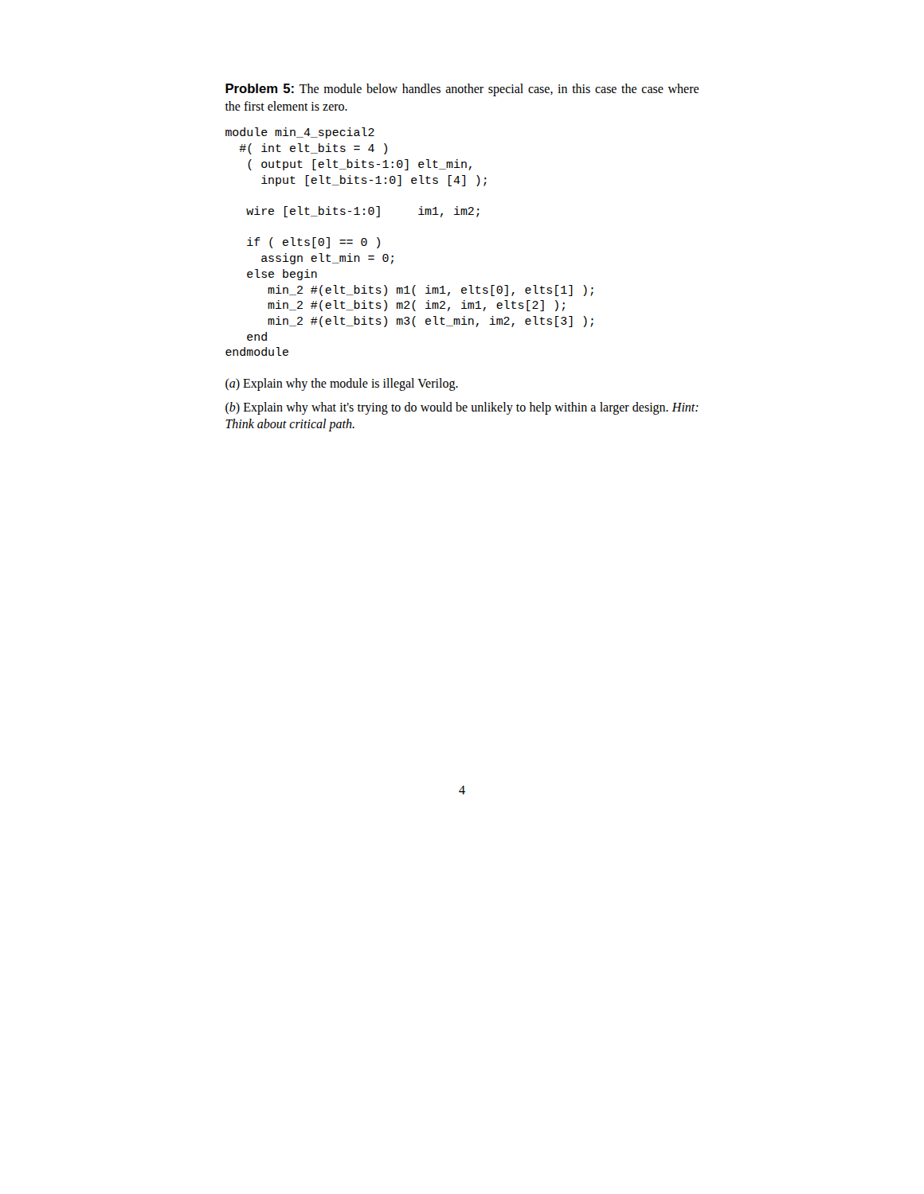Problem 5: The module below handles another special case, in this case the case where the first element is zero.
module min_4_special2
  #( int elt_bits = 4 )
   ( output [elt_bits-1:0] elt_min,
     input [elt_bits-1:0] elts [4] );

   wire [elt_bits-1:0]     im1, im2;

   if ( elts[0] == 0 )
     assign elt_min = 0;
   else begin
      min_2 #(elt_bits) m1( im1, elts[0], elts[1] );
      min_2 #(elt_bits) m2( im2, im1, elts[2] );
      min_2 #(elt_bits) m3( elt_min, im2, elts[3] );
   end
endmodule
(a) Explain why the module is illegal Verilog.
(b) Explain why what it's trying to do would be unlikely to help within a larger design. Hint: Think about critical path.
4